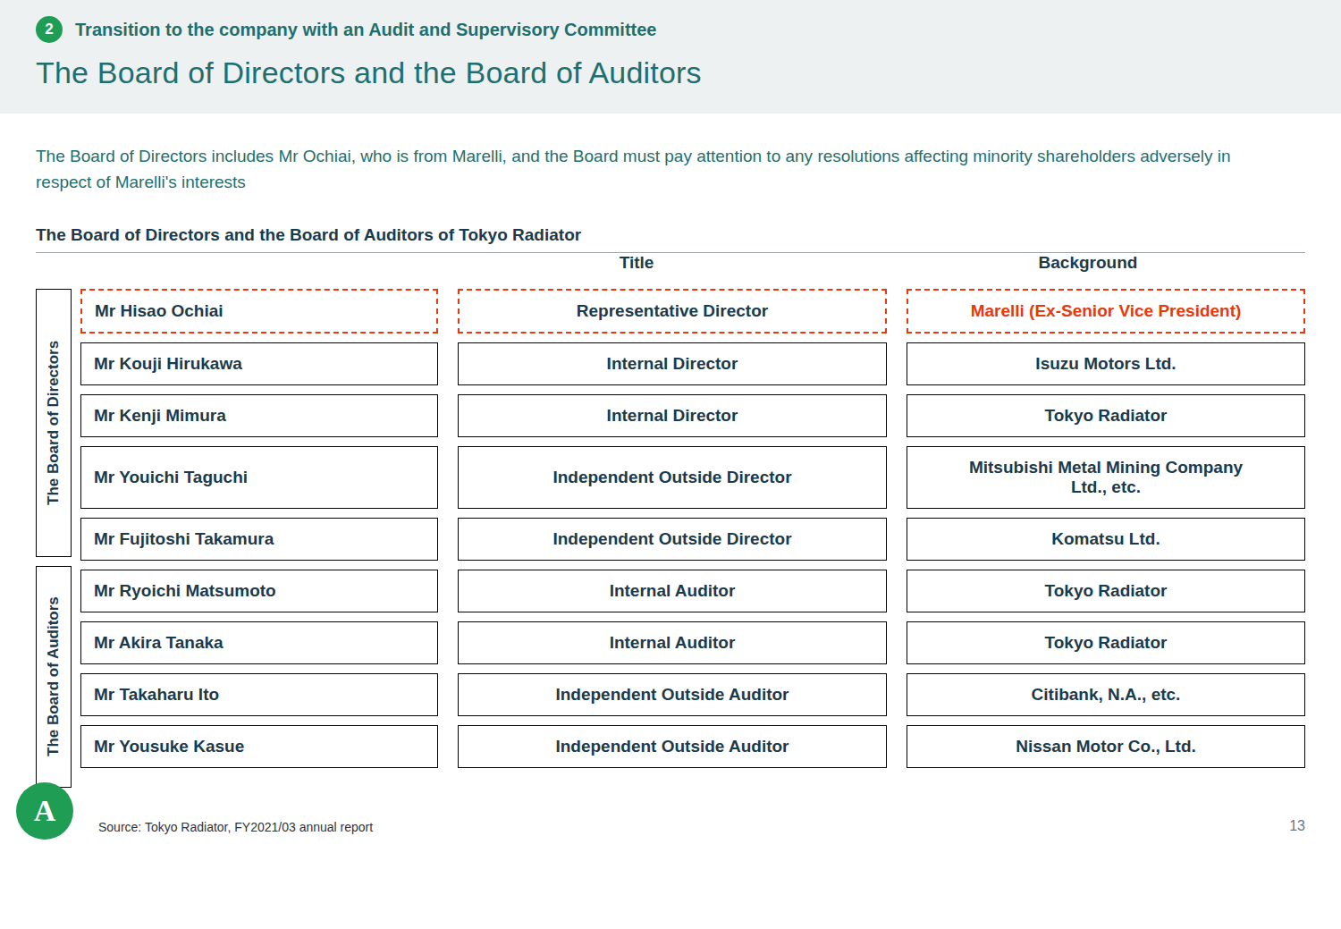2 Transition to the company with an Audit and Supervisory Committee
The Board of Directors and the Board of Auditors
The Board of Directors includes Mr Ochiai, who is from Marelli, and the Board must pay attention to any resolutions affecting minority shareholders adversely in respect of Marelli's interests
The Board of Directors and the Board of Auditors of Tokyo Radiator
Name
Title
Background
The Board of Directors
The Board of Auditors
Mr Hisao Ochiai
Representative Director
Marelli (Ex-Senior Vice President)
Mr Kouji Hirukawa
Internal Director
Isuzu Motors Ltd.
Mr Kenji Mimura
Internal Director
Tokyo Radiator
Mr Youichi Taguchi
Independent Outside Director
Mitsubishi Metal Mining Company
Ltd., etc.
Mr Fujitoshi Takamura
Independent Outside Director
Komatsu Ltd.
Mr Ryoichi Matsumoto
Internal Auditor
Tokyo Radiator
Mr Akira Tanaka
Internal Auditor
Tokyo Radiator
Mr Takaharu Ito
Independent Outside Auditor
Citibank, N.A., etc.
Mr Yousuke Kasue
Independent Outside Auditor
Nissan Motor Co., Ltd.
A
Source: Tokyo Radiator, FY2021/03 annual report
13